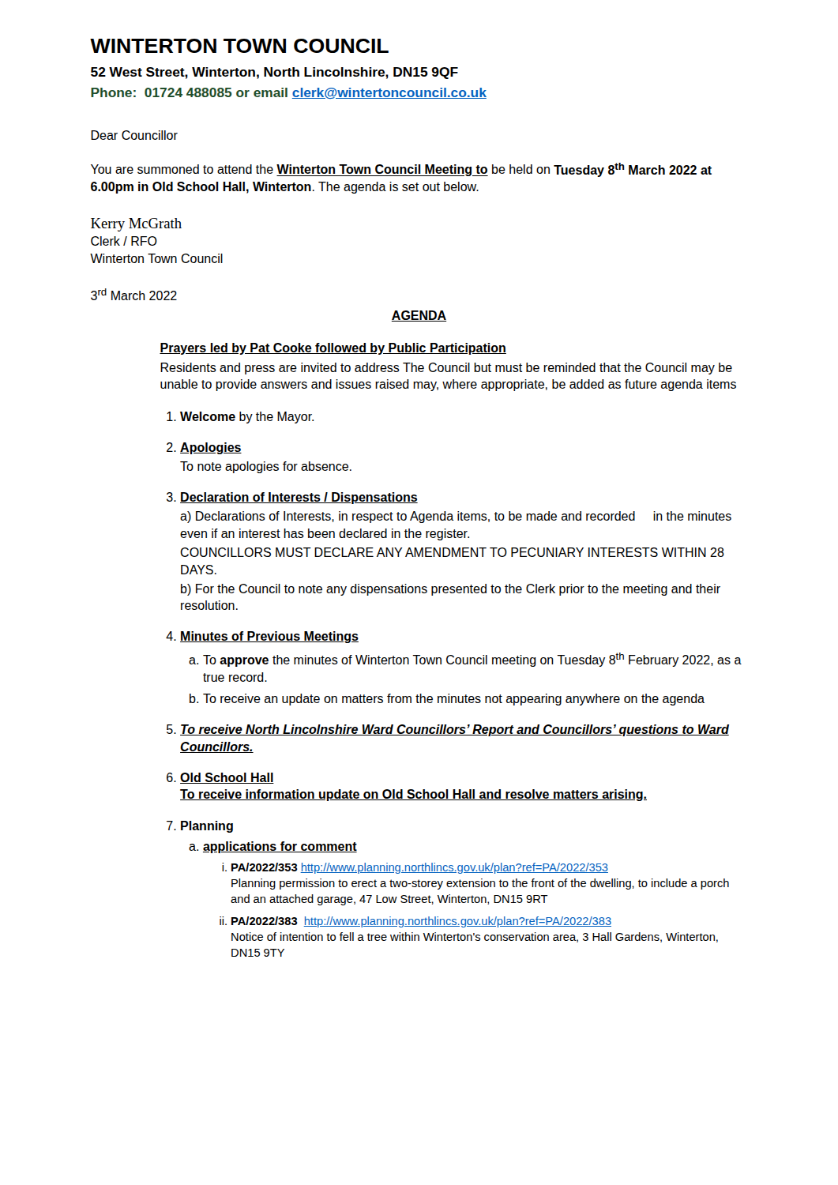WINTERTON TOWN COUNCIL
52 West Street, Winterton, North Lincolnshire, DN15 9QF
Phone: 01724 488085 or email clerk@wintertoncouncil.co.uk
Dear Councillor
You are summoned to attend the Winterton Town Council Meeting to be held on Tuesday 8th March 2022 at 6.00pm in Old School Hall, Winterton. The agenda is set out below.
Kerry McGrath
Clerk / RFO
Winterton Town Council
3rd March 2022
AGENDA
Prayers led by Pat Cooke followed by Public Participation
Residents and press are invited to address The Council but must be reminded that the Council may be unable to provide answers and issues raised may, where appropriate, be added as future agenda items
Welcome by the Mayor.
Apologies
To note apologies for absence.
Declaration of Interests / Dispensations
a) Declarations of Interests, in respect to Agenda items, to be made and recorded in the minutes even if an interest has been declared in the register.
COUNCILLORS MUST DECLARE ANY AMENDMENT TO PECUNIARY INTERESTS WITHIN 28 DAYS.
b) For the Council to note any dispensations presented to the Clerk prior to the meeting and their resolution.
Minutes of Previous Meetings
To approve the minutes of Winterton Town Council meeting on Tuesday 8th February 2022, as a true record.
To receive an update on matters from the minutes not appearing anywhere on the agenda
To receive North Lincolnshire Ward Councillors’ Report and Councillors’ questions to Ward Councillors.
Old School Hall
To receive information update on Old School Hall and resolve matters arising.
Planning
applications for comment
PA/2022/353 http://www.planning.northlincs.gov.uk/plan?ref=PA/2022/353
Planning permission to erect a two-storey extension to the front of the dwelling, to include a porch and an attached garage, 47 Low Street, Winterton, DN15 9RT
PA/2022/383 http://www.planning.northlincs.gov.uk/plan?ref=PA/2022/383
Notice of intention to fell a tree within Winterton's conservation area, 3 Hall Gardens, Winterton, DN15 9TY